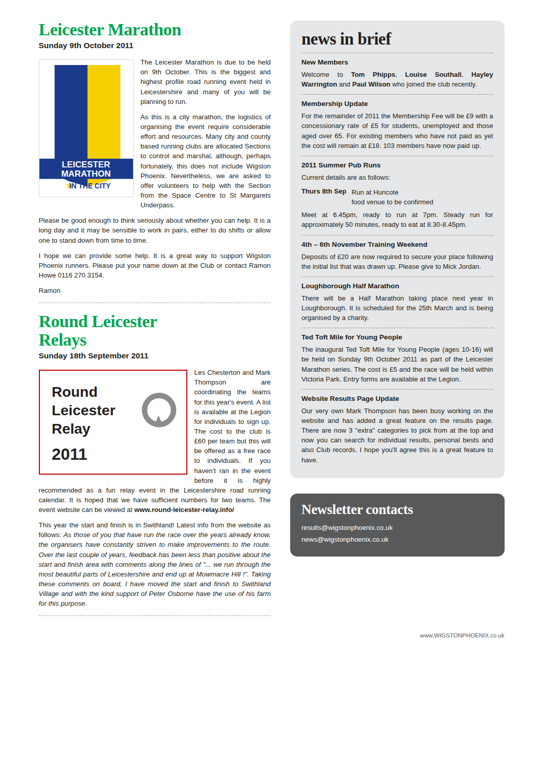Leicester Marathon
Sunday 9th October 2011
LEICESTER MARATHON IN THE CITY
The Leicester Marathon is due to be held on 9th October. This is the biggest and highest profile road running event held in Leicestershire and many of you will be planning to run.
As this is a city marathon, the logistics of organising the event require considerable effort and resources. Many city and county based running clubs are allocated Sections to control and marshal, although, perhaps fortunately, this does not include Wigston Phoenix. Nevertheless, we are asked to offer volunteers to help with the Section from the Space Centre to St Margarets Underpass.
Please be good enough to think seriously about whether you can help. It is a long day and it may be sensible to work in pairs, either to do shifts or allow one to stand down from time to time.
I hope we can provide some help. It is a great way to support Wigston Phoenix runners. Please put your name down at the Club or contact Ramon Howe 0116 270 3154.
Ramon
Round Leicester
Relays
Sunday 18th September 2011
Round Leicester Relay 2011
Les Chesterton and Mark Thompson are coordinating the teams for this year's event. A list is available at the Legion for individuals to sign up. The cost to the club is £60 per team but this will be offered as a free race to individuals. If you haven't ran in the event before it is highly recommended as a fun relay event in the Leicestershire road running calendar. It is hoped that we have sufficient numbers for two teams. The event website can be viewed at www.round-leicester-relay.info/
This year the start and finish is in Swithland! Latest info from the website as follows: As those of you that have run the race over the years already know, the organisers have constantly striven to make improvements to the route. Over the last couple of years, feedback has been less than positive about the start and finish area with comments along the lines of "... we run through the most beautiful parts of Leicestershire and end up at Mowmacre Hill !". Taking these comments on board, I have moved the start and finish to Swithland Village and with the kind support of Peter Osborne have the use of his farm for this purpose.
news in brief
New Members
Welcome to Tom Phipps, Louise Southall, Hayley Warrington and Paul Wilson who joined the club recently.
Membership Update
For the remainder of 2011 the Membership Fee will be £9 with a concessionary rate of £5 for students, unemployed and those aged over 65. For existing members who have not paid as yet the cost will remain at £18. 103 members have now paid up.
2011 Summer Pub Runs
Current details are as follows:
Thurs 8th Sep
Run at Huncote
food venue to be confirmed
Meet at 6.45pm, ready to run at 7pm. Steady run for approximately 50 minutes, ready to eat at 8.30-8.45pm.
4th – 6th November Training Weekend
Deposits of £20 are now required to secure your place following the initial list that was drawn up. Please give to Mick Jordan.
Loughborough Half Marathon
There will be a Half Marathon taking place next year in Loughborough. It is scheduled for the 25th March and is being organised by a charity.
Ted Toft Mile for Young People
The inaugural Ted Toft Mile for Young People (ages 10-16) will be held on Sunday 9th October 2011 as part of the Leicester Marathon series. The cost is £5 and the race will be held within Victoria Park. Entry forms are available at the Legion.
Website Results Page Update
Our very own Mark Thompson has been busy working on the website and has added a great feature on the results page. There are now 3 "extra" categories to pick from at the top and now you can search for individual results, personal bests and also Club records. I hope you'll agree this is a great feature to have.
Newsletter contacts
results@wigstonphoenix.co.uk
news@wigstonphoenix.co.uk
www.WIGSTONPHOENIX.co.uk